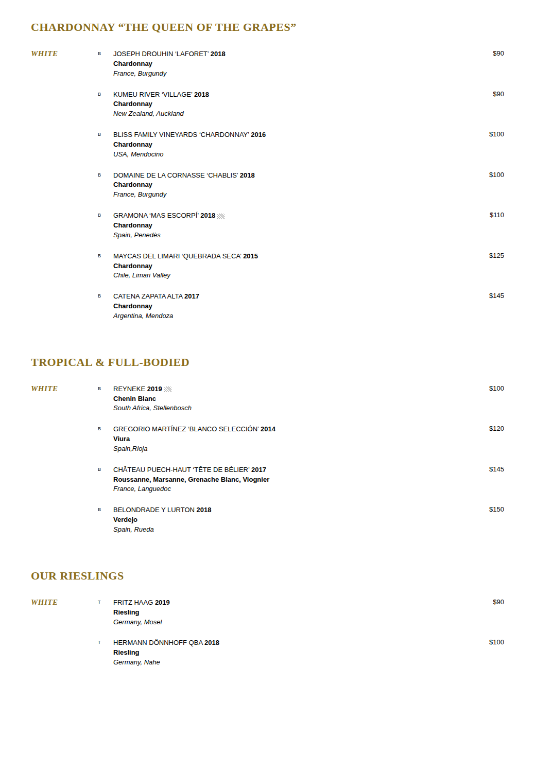CHARDONNAY “THE QUEEN OF THE GRAPES”
| WHITE | B | Joseph Drouhin ‘Laforet’ 2018 Chardonnay France, Burgundy | $90 |
| | B | Kumeu River ‘Village’ 2018 Chardonnay New Zealand, Auckland | $90 |
| | B | Bliss Family Vineyards ‘Chardonnay’ 2016 Chardonnay USA, Mendocino | $100 |
| | B | Domaine de la Cornasse ‘Chablis’ 2018 Chardonnay France, Burgundy | $100 |
| | B | Gramona ‘Mas Escorpí’ 2018 Chardonnay Spain, Penedès | $110 |
| | B | Maycas del Limari ‘Quebrada Seca’ 2015 Chardonnay Chile, Limari Valley | $125 |
| | B | Catena Zapata Alta 2017 Chardonnay Argentina, Mendoza | $145 |
TROPICAL & FULL-BODIED
| WHITE | B | Reyneke 2019 Chenin Blanc South Africa, Stellenbosch | $100 |
| | B | Gregorio Martínez ‘Blanco Selección’ 2014 Viura Spain,Rioja | $120 |
| | B | Château Puech-Haut ‘Tête de Bélier’ 2017 Roussanne, Marsanne, Grenache Blanc, Viognier France, Languedoc | $145 |
| | B | Belondrade y Lurton 2018 Verdejo Spain, Rueda | $150 |
OUR RIESLINGS
| WHITE | T | Fritz Haag 2019 Riesling Germany, Mosel | $90 |
| | T | Hermann Dönnhoff QBA 2018 Riesling Germany, Nahe | $100 |